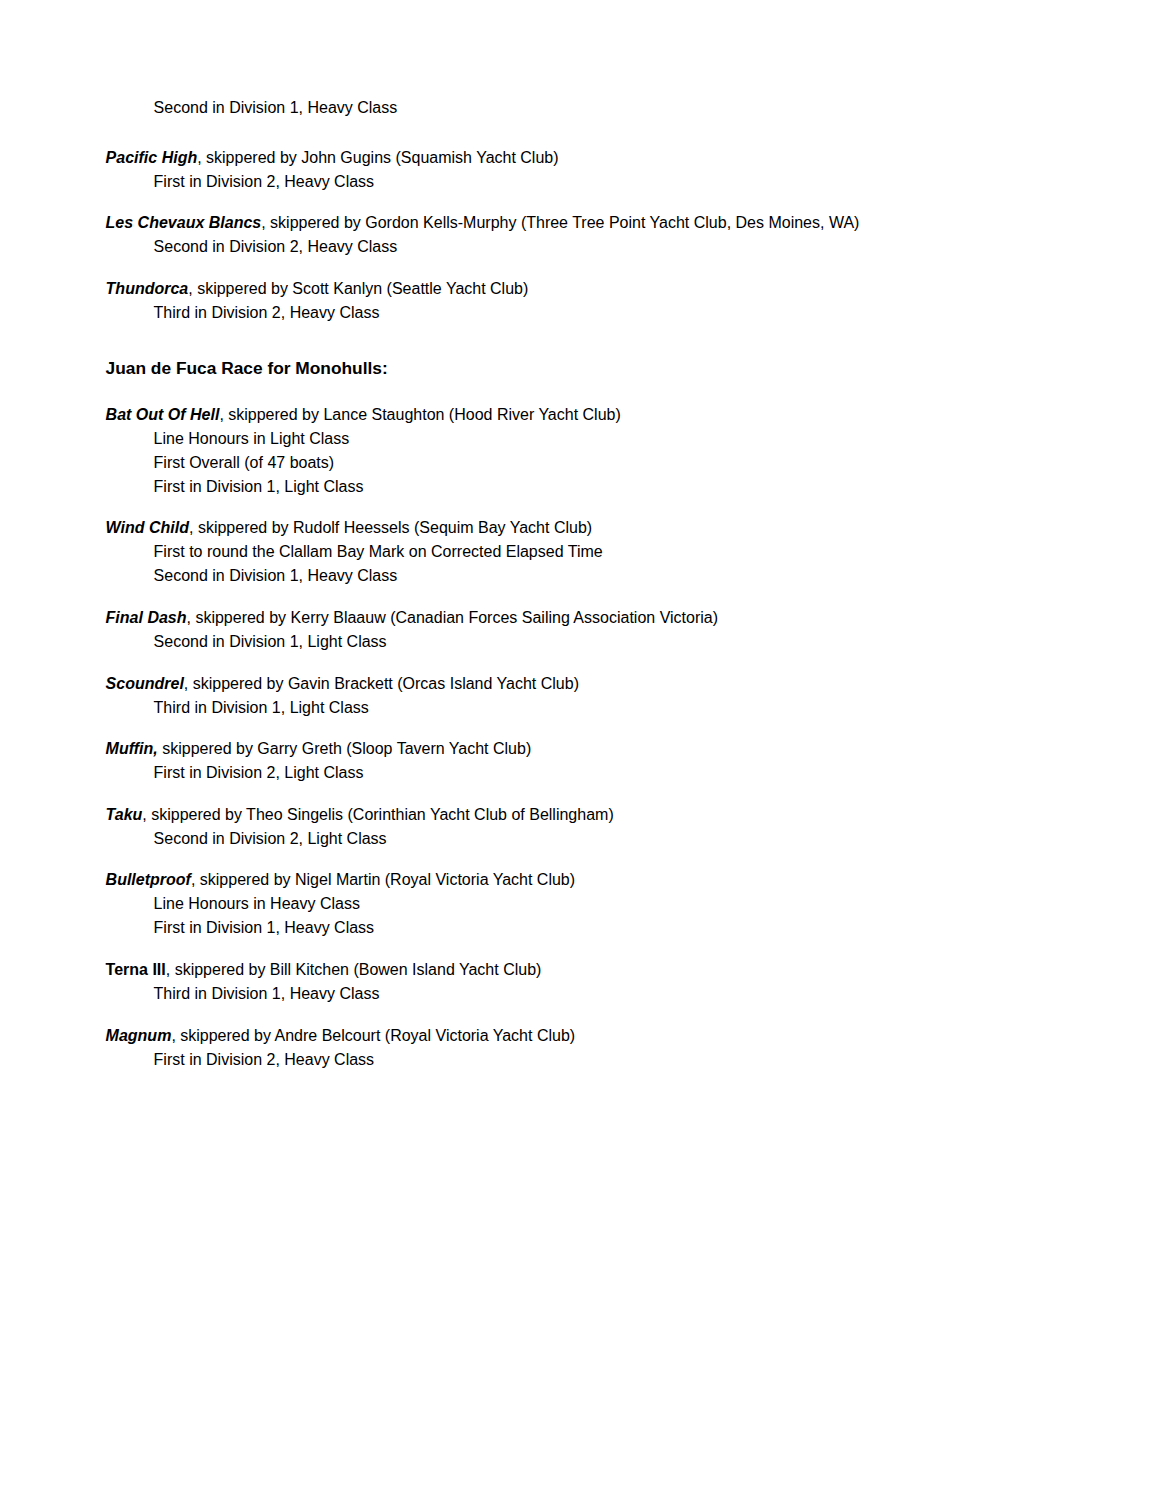Second in Division 1, Heavy Class
Pacific High, skippered by John Gugins (Squamish Yacht Club)
First in Division 2, Heavy Class
Les Chevaux Blancs, skippered by Gordon Kells-Murphy (Three Tree Point Yacht Club, Des Moines, WA)
Second in Division 2, Heavy Class
Thundorca, skippered by Scott Kanlyn (Seattle Yacht Club)
Third in Division 2, Heavy Class
Juan de Fuca Race for Monohulls:
Bat Out Of Hell, skippered by Lance Staughton (Hood River Yacht Club)
Line Honours in Light Class
First Overall (of 47 boats)
First in Division 1, Light Class
Wind Child, skippered by Rudolf Heessels (Sequim Bay Yacht Club)
First to round the Clallam Bay Mark on Corrected Elapsed Time
Second in Division 1, Heavy Class
Final Dash, skippered by Kerry Blaauw (Canadian Forces Sailing Association Victoria)
Second in Division 1, Light Class
Scoundrel, skippered by Gavin Brackett (Orcas Island Yacht Club)
Third in Division 1, Light Class
Muffin, skippered by Garry Greth (Sloop Tavern Yacht Club)
First in Division 2, Light Class
Taku, skippered by Theo Singelis (Corinthian Yacht Club of Bellingham)
Second in Division 2, Light Class
Bulletproof, skippered by Nigel Martin (Royal Victoria Yacht Club)
Line Honours in Heavy Class
First in Division 1, Heavy Class
Terna III, skippered by Bill Kitchen (Bowen Island Yacht Club)
Third in Division 1, Heavy Class
Magnum, skippered by Andre Belcourt (Royal Victoria Yacht Club)
First in Division 2, Heavy Class